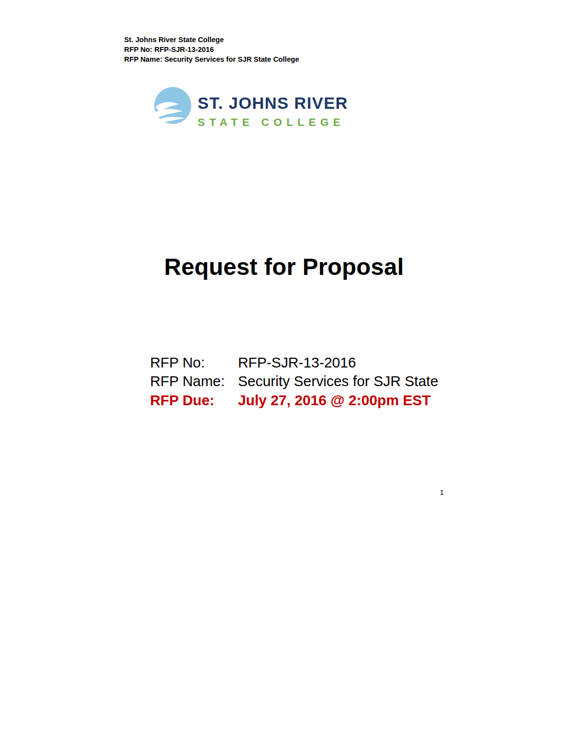St. Johns River State College
RFP No: RFP-SJR-13-2016
RFP Name: Security Services for SJR State College
St. Johns River State College ST. JOHNS RIVER STATE COLLEGE
Request for Proposal
| RFP No: | RFP-SJR-13-2016 |
| RFP Name: | Security Services for SJR State |
| RFP Due: | July 27, 2016 @ 2:00pm EST |
1